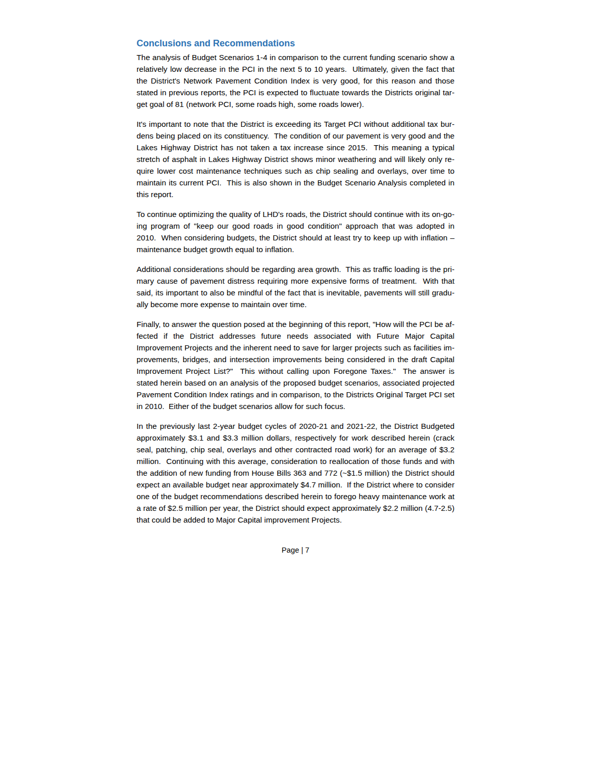Conclusions and Recommendations
The analysis of Budget Scenarios 1-4 in comparison to the current funding scenario show a relatively low decrease in the PCI in the next 5 to 10 years. Ultimately, given the fact that the District's Network Pavement Condition Index is very good, for this reason and those stated in previous reports, the PCI is expected to fluctuate towards the Districts original target goal of 81 (network PCI, some roads high, some roads lower).
It's important to note that the District is exceeding its Target PCI without additional tax burdens being placed on its constituency. The condition of our pavement is very good and the Lakes Highway District has not taken a tax increase since 2015. This meaning a typical stretch of asphalt in Lakes Highway District shows minor weathering and will likely only require lower cost maintenance techniques such as chip sealing and overlays, over time to maintain its current PCI. This is also shown in the Budget Scenario Analysis completed in this report.
To continue optimizing the quality of LHD's roads, the District should continue with its on-going program of "keep our good roads in good condition" approach that was adopted in 2010. When considering budgets, the District should at least try to keep up with inflation – maintenance budget growth equal to inflation.
Additional considerations should be regarding area growth. This as traffic loading is the primary cause of pavement distress requiring more expensive forms of treatment. With that said, its important to also be mindful of the fact that is inevitable, pavements will still gradually become more expense to maintain over time.
Finally, to answer the question posed at the beginning of this report, "How will the PCI be affected if the District addresses future needs associated with Future Major Capital Improvement Projects and the inherent need to save for larger projects such as facilities improvements, bridges, and intersection improvements being considered in the draft Capital Improvement Project List?" This without calling upon Foregone Taxes." The answer is stated herein based on an analysis of the proposed budget scenarios, associated projected Pavement Condition Index ratings and in comparison, to the Districts Original Target PCI set in 2010. Either of the budget scenarios allow for such focus.
In the previously last 2-year budget cycles of 2020-21 and 2021-22, the District Budgeted approximately $3.1 and $3.3 million dollars, respectively for work described herein (crack seal, patching, chip seal, overlays and other contracted road work) for an average of $3.2 million. Continuing with this average, consideration to reallocation of those funds and with the addition of new funding from House Bills 363 and 772 (~$1.5 million) the District should expect an available budget near approximately $4.7 million. If the District where to consider one of the budget recommendations described herein to forego heavy maintenance work at a rate of $2.5 million per year, the District should expect approximately $2.2 million (4.7-2.5) that could be added to Major Capital improvement Projects.
Page | 7